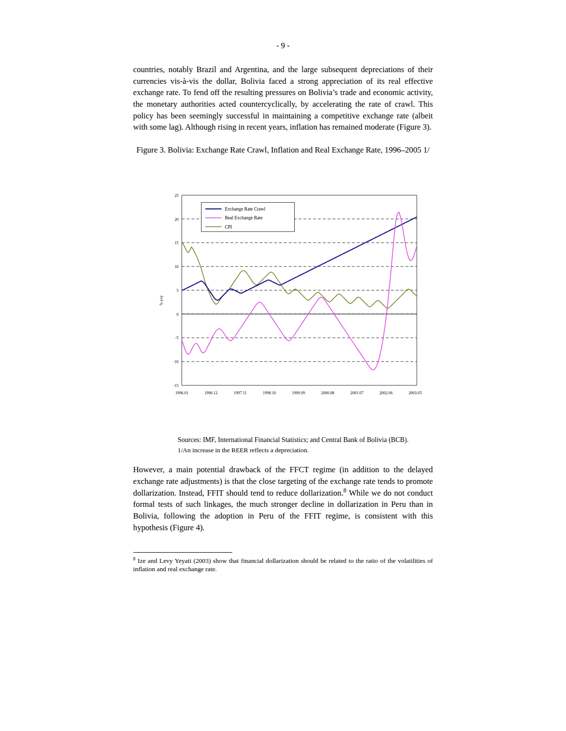- 9 -
countries, notably Brazil and Argentina, and the large subsequent depreciations of their currencies vis-à-vis the dollar, Bolivia faced a strong appreciation of its real effective exchange rate. To fend off the resulting pressures on Bolivia’s trade and economic activity, the monetary authorities acted countercyclically, by accelerating the rate of crawl. This policy has been seemingly successful in maintaining a competitive exchange rate (albeit with some lag). Although rising in recent years, inflation has remained moderate (Figure 3).
Figure 3. Bolivia: Exchange Rate Crawl, Inflation and Real Exchange Rate, 1996–2005 1/
25 20 15 10 5 0 -5 -10 -15 % yoy 1996.01 1996.12 1997.11 1998.10 1999.09 2000.08 2001.07 2002.06 2003.05 2004.04 2005.03 Exchange Rate Crawl Real Exchange Rate CPI
Sources: IMF, International Financial Statistics; and Central Bank of Bolivia (BCB).
1/An increase in the REER reflects a depreciation.
However, a main potential drawback of the FFCT regime (in addition to the delayed exchange rate adjustments) is that the close targeting of the exchange rate tends to promote dollarization. Instead, FFIT should tend to reduce dollarization.8 While we do not conduct formal tests of such linkages, the much stronger decline in dollarization in Peru than in Bolivia, following the adoption in Peru of the FFIT regime, is consistent with this hypothesis (Figure 4).
8 Ize and Levy Yeyati (2003) show that financial dollarization should be related to the ratio of the volatilities of inflation and real exchange rate.